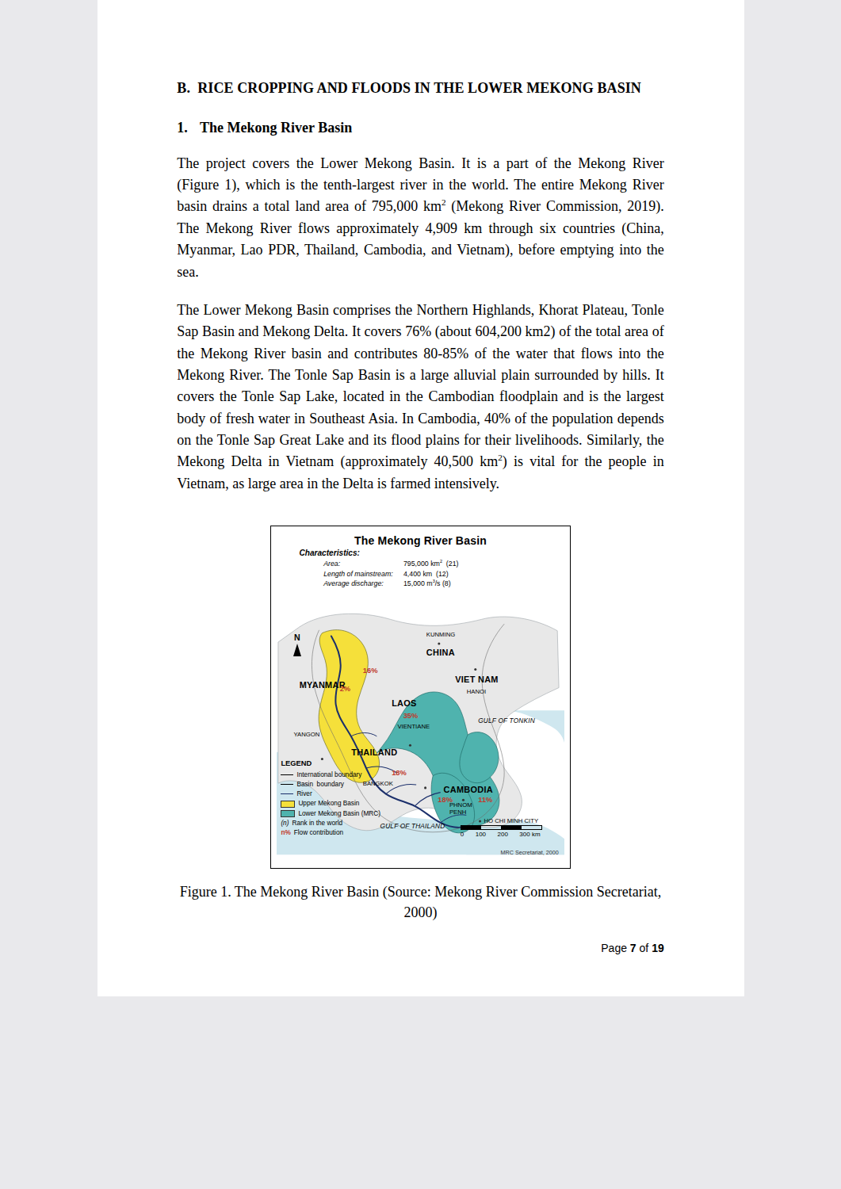B. RICE CROPPING AND FLOODS IN THE LOWER MEKONG BASIN
1. The Mekong River Basin
The project covers the Lower Mekong Basin. It is a part of the Mekong River (Figure 1), which is the tenth-largest river in the world. The entire Mekong River basin drains a total land area of 795,000 km2 (Mekong River Commission, 2019). The Mekong River flows approximately 4,909 km through six countries (China, Myanmar, Lao PDR, Thailand, Cambodia, and Vietnam), before emptying into the sea.
The Lower Mekong Basin comprises the Northern Highlands, Khorat Plateau, Tonle Sap Basin and Mekong Delta. It covers 76% (about 604,200 km2) of the total area of the Mekong River basin and contributes 80-85% of the water that flows into the Mekong River. The Tonle Sap Basin is a large alluvial plain surrounded by hills. It covers the Tonle Sap Lake, located in the Cambodian floodplain and is the largest body of fresh water in Southeast Asia. In Cambodia, 40% of the population depends on the Tonle Sap Great Lake and its flood plains for their livelihoods. Similarly, the Mekong Delta in Vietnam (approximately 40,500 km2) is vital for the people in Vietnam, as large area in the Delta is farmed intensively.
The Mekong River Basin
Characteristics:
Area: 795,000 km2 (21)
Length of mainstream: 4,400 km (12)
Average discharge: 15,000 m3/s (8)
N
KUNMING
CHINA
VIET NAM
HANOI
MYANMAR
LAOS
VIENTIANE
GULF OF TONKIN
YANGON
THAILAND
BANGKOK
CAMBODIA
PHNOM
PENH
HO CHI MINH CITY
GULF OF THAILAND
16%
2%
35%
18%
18%
11%
LEGEND
International boundary
Basin boundary
River
Upper Mekong Basin
Lower Mekong Basin (MRC)
(n) Rank in the world
n% Flow contribution
0100200300 km
MRC Secretariat, 2000
Figure 1. The Mekong River Basin (Source: Mekong River Commission Secretariat, 2000)
Page 7 of 19